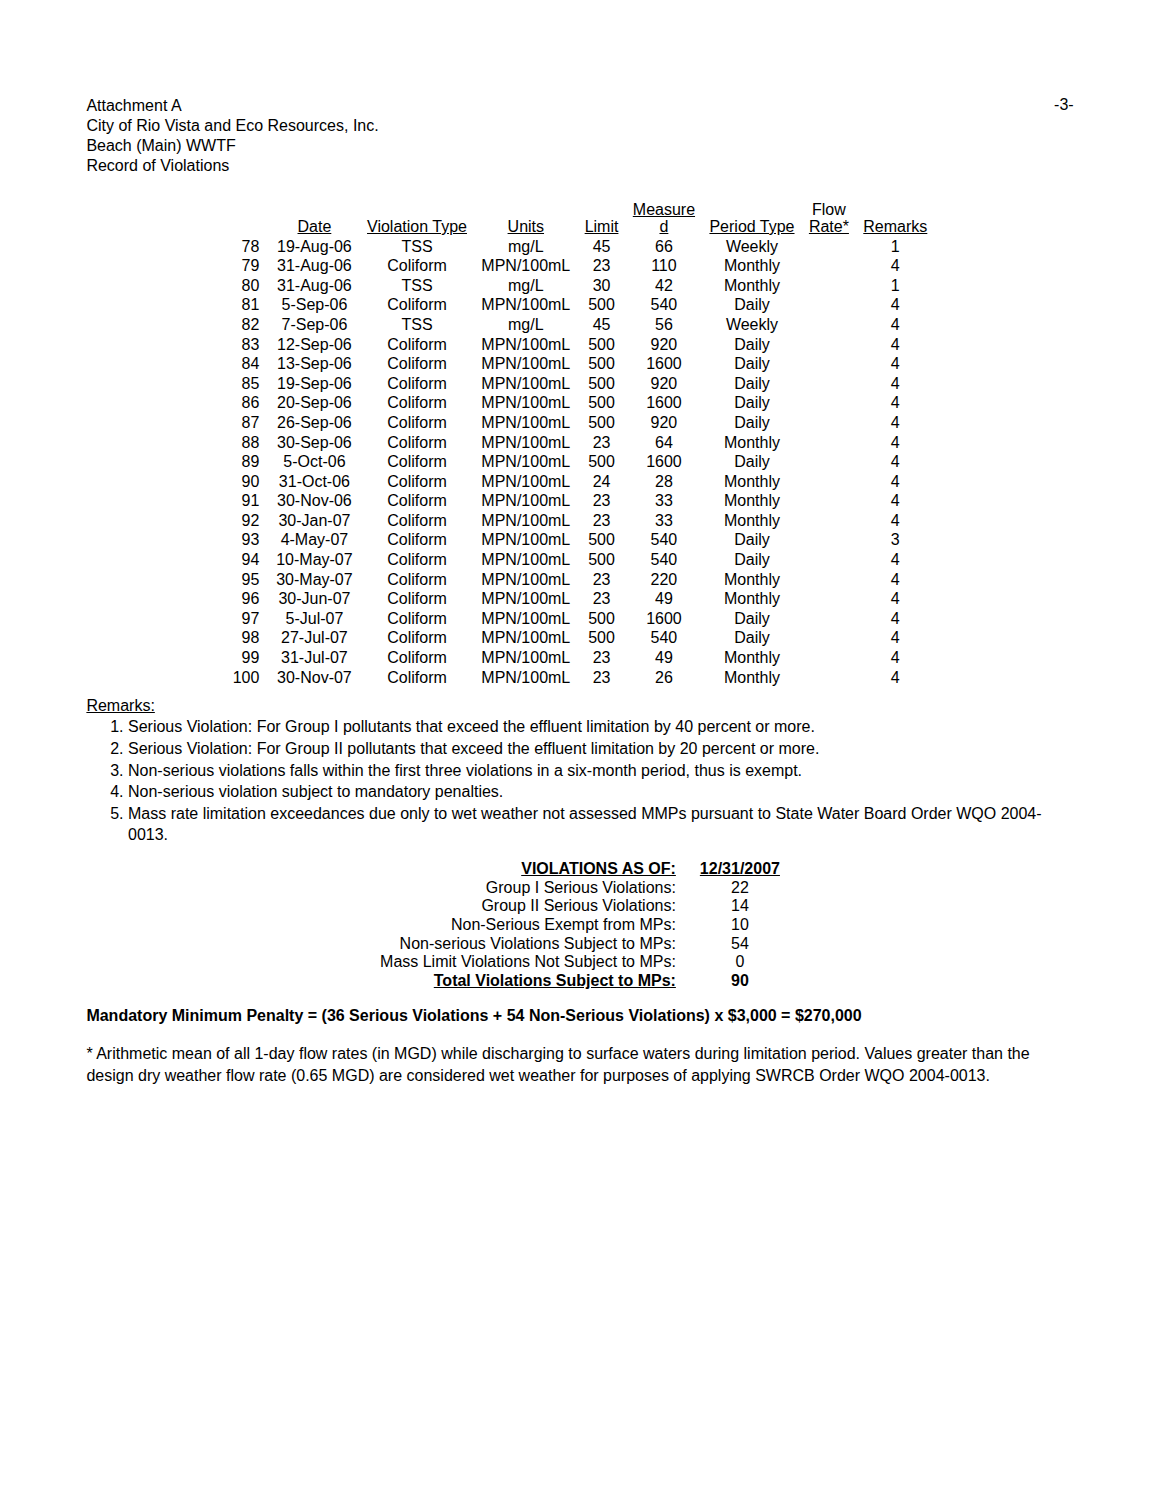-3-
Attachment A
City of Rio Vista and Eco Resources, Inc.
Beach (Main) WWTF
Record of Violations
| | Date | Violation Type | Units | Limit | Measure d | Period Type | Flow Rate* | Remarks |
| --- | --- | --- | --- | --- | --- | --- | --- | --- |
| 78 | 19-Aug-06 | TSS | mg/L | 45 | 66 | Weekly | | 1 |
| 79 | 31-Aug-06 | Coliform | MPN/100mL | 23 | 110 | Monthly | | 4 |
| 80 | 31-Aug-06 | TSS | mg/L | 30 | 42 | Monthly | | 1 |
| 81 | 5-Sep-06 | Coliform | MPN/100mL | 500 | 540 | Daily | | 4 |
| 82 | 7-Sep-06 | TSS | mg/L | 45 | 56 | Weekly | | 4 |
| 83 | 12-Sep-06 | Coliform | MPN/100mL | 500 | 920 | Daily | | 4 |
| 84 | 13-Sep-06 | Coliform | MPN/100mL | 500 | 1600 | Daily | | 4 |
| 85 | 19-Sep-06 | Coliform | MPN/100mL | 500 | 920 | Daily | | 4 |
| 86 | 20-Sep-06 | Coliform | MPN/100mL | 500 | 1600 | Daily | | 4 |
| 87 | 26-Sep-06 | Coliform | MPN/100mL | 500 | 920 | Daily | | 4 |
| 88 | 30-Sep-06 | Coliform | MPN/100mL | 23 | 64 | Monthly | | 4 |
| 89 | 5-Oct-06 | Coliform | MPN/100mL | 500 | 1600 | Daily | | 4 |
| 90 | 31-Oct-06 | Coliform | MPN/100mL | 24 | 28 | Monthly | | 4 |
| 91 | 30-Nov-06 | Coliform | MPN/100mL | 23 | 33 | Monthly | | 4 |
| 92 | 30-Jan-07 | Coliform | MPN/100mL | 23 | 33 | Monthly | | 4 |
| 93 | 4-May-07 | Coliform | MPN/100mL | 500 | 540 | Daily | | 3 |
| 94 | 10-May-07 | Coliform | MPN/100mL | 500 | 540 | Daily | | 4 |
| 95 | 30-May-07 | Coliform | MPN/100mL | 23 | 220 | Monthly | | 4 |
| 96 | 30-Jun-07 | Coliform | MPN/100mL | 23 | 49 | Monthly | | 4 |
| 97 | 5-Jul-07 | Coliform | MPN/100mL | 500 | 1600 | Daily | | 4 |
| 98 | 27-Jul-07 | Coliform | MPN/100mL | 500 | 540 | Daily | | 4 |
| 99 | 31-Jul-07 | Coliform | MPN/100mL | 23 | 49 | Monthly | | 4 |
| 100 | 30-Nov-07 | Coliform | MPN/100mL | 23 | 26 | Monthly | | 4 |
Remarks:
Serious Violation: For Group I pollutants that exceed the effluent limitation by 40 percent or more.
Serious Violation: For Group II pollutants that exceed the effluent limitation by 20 percent or more.
Non-serious violations falls within the first three violations in a six-month period, thus is exempt.
Non-serious violation subject to mandatory penalties.
Mass rate limitation exceedances due only to wet weather not assessed MMPs pursuant to State Water Board Order WQO 2004-0013.
| VIOLATIONS AS OF: | 12/31/2007 |
| Group I Serious Violations: | 22 |
| Group II Serious Violations: | 14 |
| Non-Serious Exempt from MPs: | 10 |
| Non-serious Violations Subject to MPs: | 54 |
| Mass Limit Violations Not Subject to MPs: | 0 |
| Total Violations Subject to MPs: | 90 |
Mandatory Minimum Penalty = (36 Serious Violations + 54 Non-Serious Violations) x $3,000 = $270,000
* Arithmetic mean of all 1-day flow rates (in MGD) while discharging to surface waters during limitation period. Values greater than the design dry weather flow rate (0.65 MGD) are considered wet weather for purposes of applying SWRCB Order WQO 2004-0013.